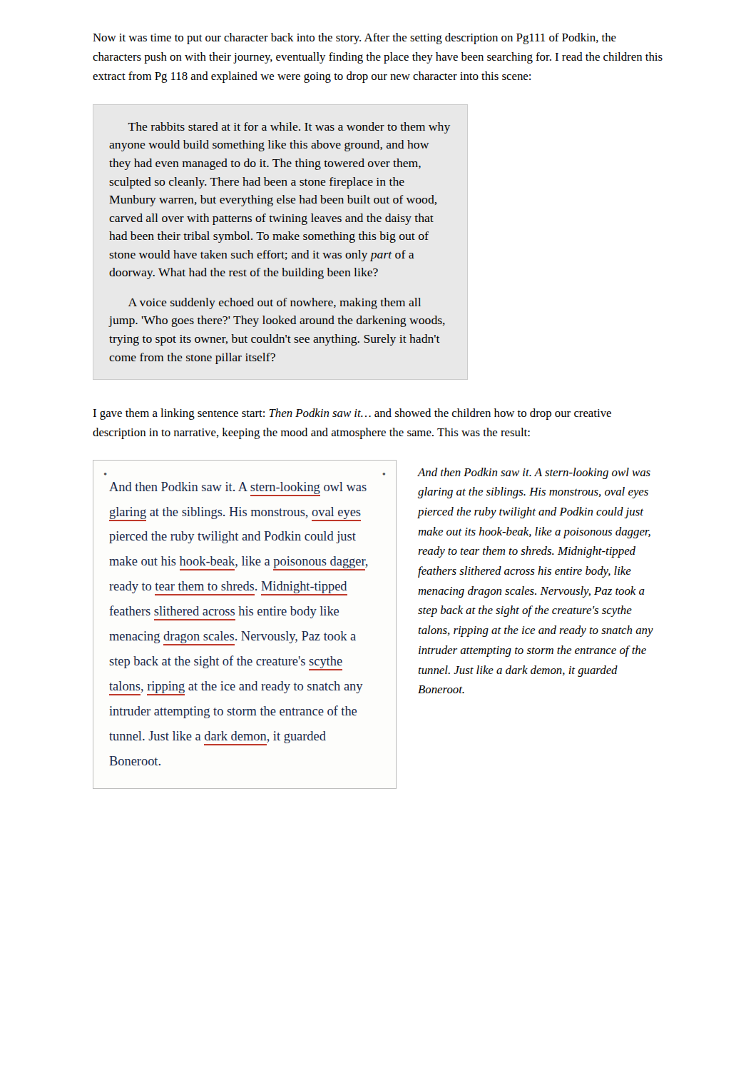Now it was time to put our character back into the story. After the setting description on Pg111 of Podkin, the characters push on with their journey, eventually finding the place they have been searching for. I read the children this extract from Pg 118 and explained we were going to drop our new character into this scene:
The rabbits stared at it for a while. It was a wonder to them why anyone would build something like this above ground, and how they had even managed to do it. The thing towered over them, sculpted so cleanly. There had been a stone fireplace in the Munbury warren, but everything else had been built out of wood, carved all over with patterns of twining leaves and the daisy that had been their tribal symbol. To make something this big out of stone would have taken such effort; and it was only part of a doorway. What had the rest of the building been like?
A voice suddenly echoed out of nowhere, making them all jump. 'Who goes there?' They looked around the darkening woods, trying to spot its owner, but couldn't see anything. Surely it hadn't come from the stone pillar itself?
I gave them a linking sentence start: Then Podkin saw it… and showed the children how to drop our creative description in to narrative, keeping the mood and atmosphere the same. This was the result:
And then Podkin saw it. A stern-looking owl was glaring at the siblings. His monstrous, oval eyes pierced the ruby twilight and Podkin could just make out his hook-beak, like a poisonous dagger, ready to tear them to shreds. Midnight-tipped feathers slithered across his entire body like menacing dragon scales. Nervously, Paz took a step back at the sight of the creature's scythe talons, ripping at the ice and ready to snatch any intruder attempting to storm the entrance of the tunnel. Just like a dark demon, it guarded Boneroot.
And then Podkin saw it. A stern-looking owl was glaring at the siblings. His monstrous, oval eyes pierced the ruby twilight and Podkin could just make out its hook-beak, like a poisonous dagger, ready to tear them to shreds. Midnight-tipped feathers slithered across his entire body, like menacing dragon scales. Nervously, Paz took a step back at the sight of the creature's scythe talons, ripping at the ice and ready to snatch any intruder attempting to storm the entrance of the tunnel. Just like a dark demon, it guarded Boneroot.